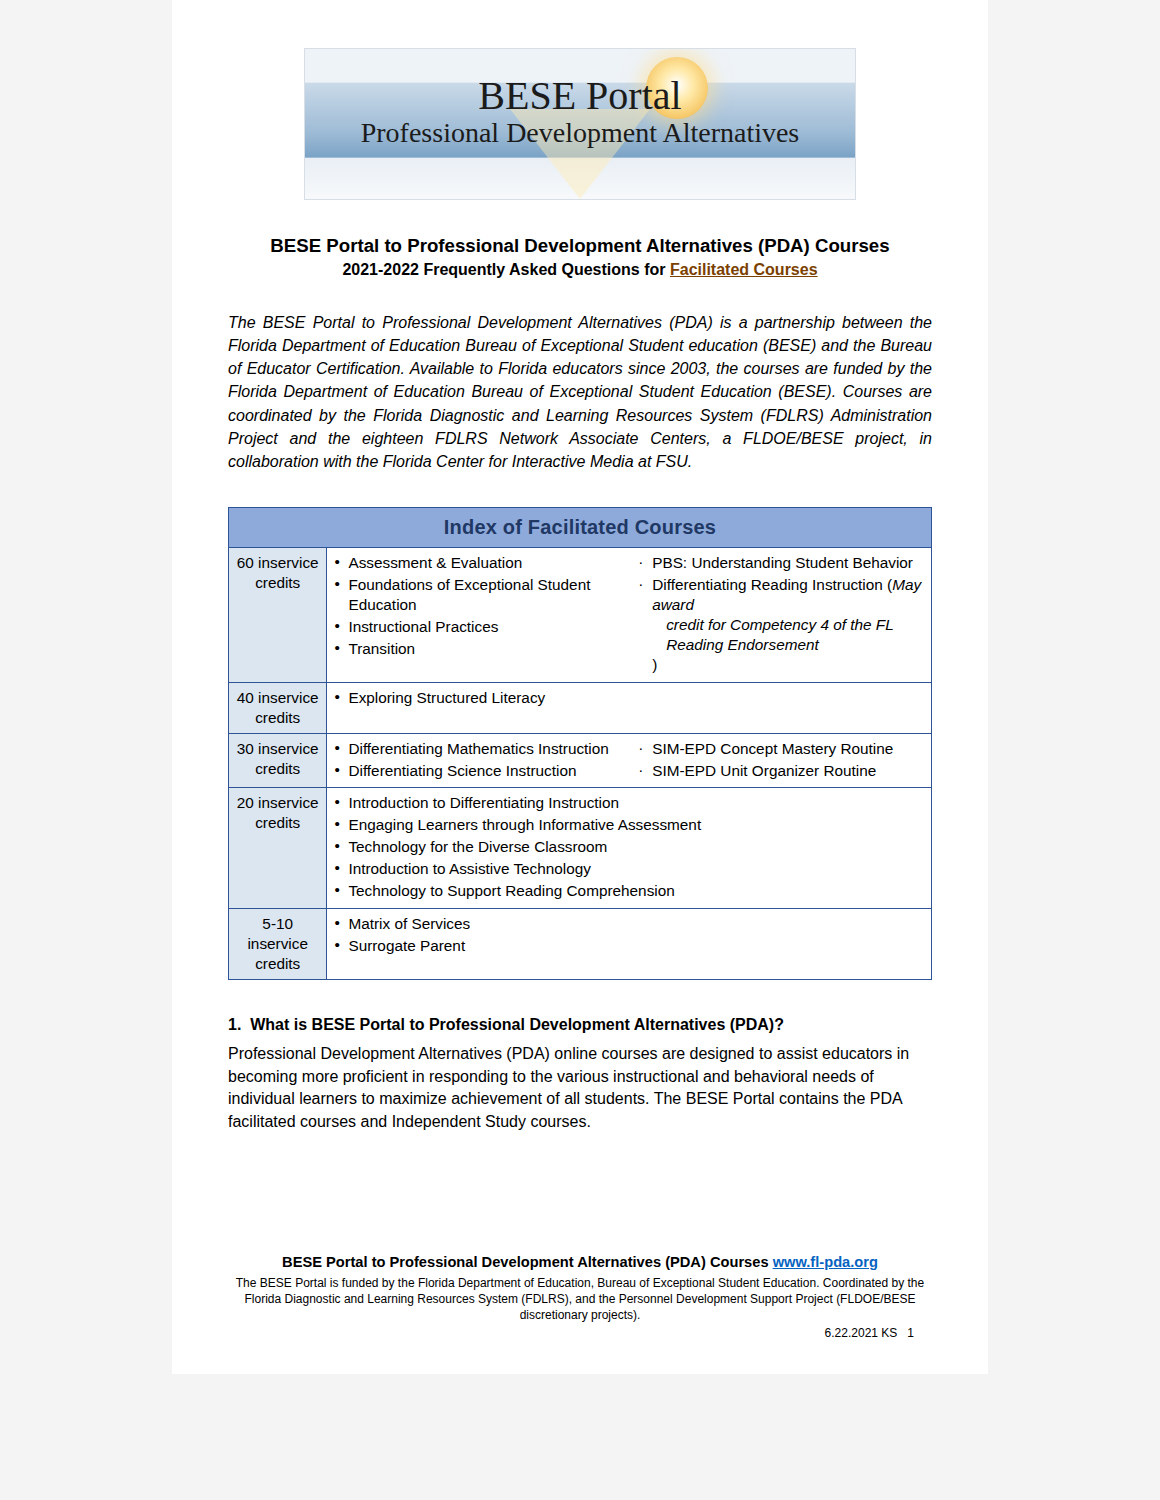BESE Portal
Professional Development Alternatives
BESE Portal to Professional Development Alternatives (PDA) Courses
2021-2022 Frequently Asked Questions for Facilitated Courses
The BESE Portal to Professional Development Alternatives (PDA) is a partnership between the Florida Department of Education Bureau of Exceptional Student education (BESE) and the Bureau of Educator Certification. Available to Florida educators since 2003, the courses are funded by the Florida Department of Education Bureau of Exceptional Student Education (BESE). Courses are coordinated by the Florida Diagnostic and Learning Resources System (FDLRS) Administration Project and the eighteen FDLRS Network Associate Centers, a FLDOE/BESE project, in collaboration with the Florida Center for Interactive Media at FSU.
| Index of Facilitated Courses |
| --- |
| 60 inservice credits | Assessment & Evaluation Foundations of Exceptional Student Education Instructional Practices Transition PBS: Understanding Student Behavior Differentiating Reading Instruction ( May award credit for Competency 4 of the FL Reading Endorsement ) |
| 40 inservice credits | Exploring Structured Literacy |
| 30 inservice credits | Differentiating Mathematics Instruction Differentiating Science Instruction SIM-EPD Concept Mastery Routine SIM-EPD Unit Organizer Routine |
| 20 inservice credits | Introduction to Differentiating Instruction Engaging Learners through Informative Assessment Technology for the Diverse Classroom Introduction to Assistive Technology Technology to Support Reading Comprehension |
| 5-10 inservice credits | Matrix of Services Surrogate Parent |
1. What is BESE Portal to Professional Development Alternatives (PDA)?
Professional Development Alternatives (PDA) online courses are designed to assist educators in becoming more proficient in responding to the various instructional and behavioral needs of individual learners to maximize achievement of all students. The BESE Portal contains the PDA facilitated courses and Independent Study courses.
BESE Portal to Professional Development Alternatives (PDA) Courses www.fl-pda.org
The BESE Portal is funded by the Florida Department of Education, Bureau of Exceptional Student Education. Coordinated by the Florida Diagnostic and Learning Resources System (FDLRS), and the Personnel Development Support Project (FLDOE/BESE discretionary projects).
6.22.2021 KS 1